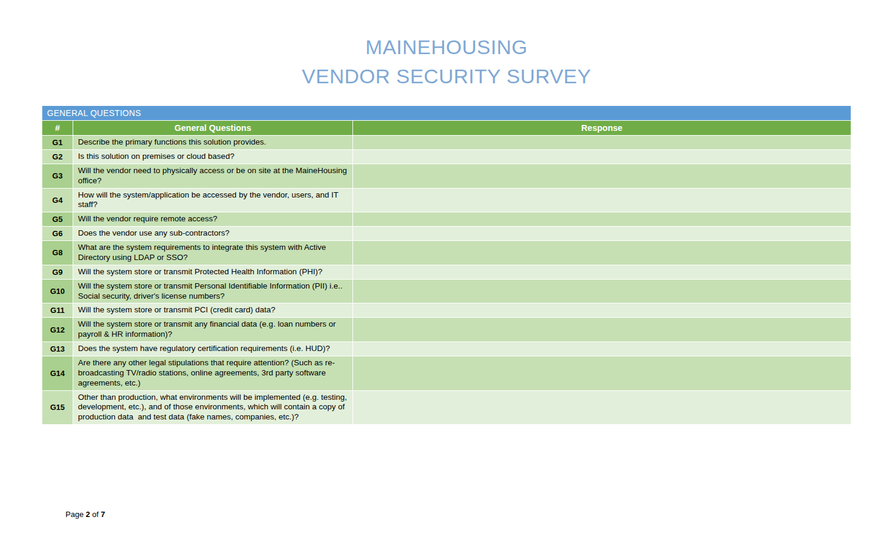MAINEHOUSINGVENDOR SECURITY SURVEY
| GENERAL QUESTIONS |
| # | General Questions | Response |
| G1 | Describe the primary functions this solution provides. | |
| G2 | Is this solution on premises or cloud based? | |
| G3 | Will the vendor need to physically access or be on site at the MaineHousing office? | |
| G4 | How will the system/application be accessed by the vendor, users, and IT staff? | |
| G5 | Will the vendor require remote access? | |
| G6 | Does the vendor use any sub-contractors? | |
| G8 | What are the system requirements to integrate this system with Active Directory using LDAP or SSO? | |
| G9 | Will the system store or transmit Protected Health Information (PHI)? | |
| G10 | Will the system store or transmit Personal Identifiable Information (PII) i.e.. Social security, driver's license numbers? | |
| G11 | Will the system store or transmit PCI (credit card) data? | |
| G12 | Will the system store or transmit any financial data (e.g. loan numbers or payroll & HR information)? | |
| G13 | Does the system have regulatory certification requirements (i.e. HUD)? | |
| G14 | Are there any other legal stipulations that require attention? (Such as re-broadcasting TV/radio stations, online agreements, 3rd party software agreements, etc.) | |
| G15 | Other than production, what environments will be implemented (e.g. testing, development, etc.), and of those environments, which will contain a copy of production data and test data (fake names, companies, etc.)? | |
Page 2 of 7